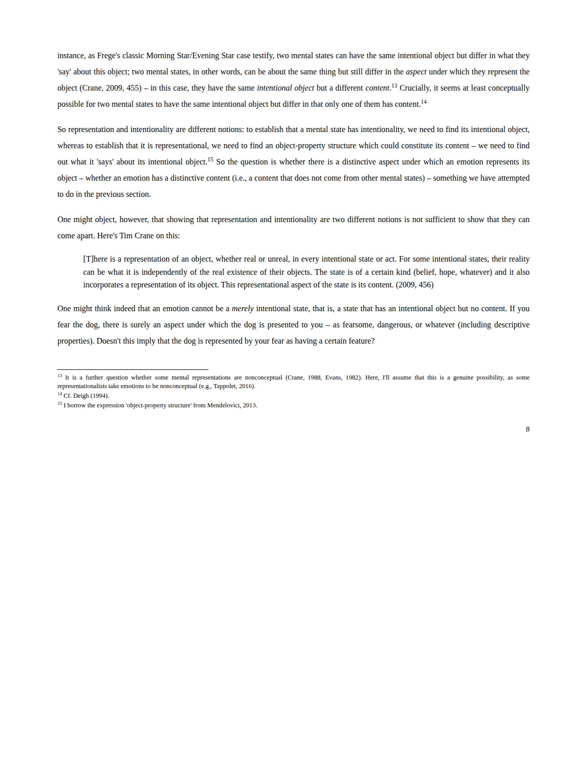instance, as Frege's classic Morning Star/Evening Star case testify, two mental states can have the same intentional object but differ in what they 'say' about this object; two mental states, in other words, can be about the same thing but still differ in the aspect under which they represent the object (Crane, 2009, 455) – in this case, they have the same intentional object but a different content.13 Crucially, it seems at least conceptually possible for two mental states to have the same intentional object but differ in that only one of them has content.14
So representation and intentionality are different notions: to establish that a mental state has intentionality, we need to find its intentional object, whereas to establish that it is representational, we need to find an object-property structure which could constitute its content – we need to find out what it 'says' about its intentional object.15 So the question is whether there is a distinctive aspect under which an emotion represents its object – whether an emotion has a distinctive content (i.e., a content that does not come from other mental states) – something we have attempted to do in the previous section.
One might object, however, that showing that representation and intentionality are two different notions is not sufficient to show that they can come apart. Here's Tim Crane on this:
[T]here is a representation of an object, whether real or unreal, in every intentional state or act. For some intentional states, their reality can be what it is independently of the real existence of their objects. The state is of a certain kind (belief, hope, whatever) and it also incorporates a representation of its object. This representational aspect of the state is its content. (2009, 456)
One might think indeed that an emotion cannot be a merely intentional state, that is, a state that has an intentional object but no content. If you fear the dog, there is surely an aspect under which the dog is presented to you – as fearsome, dangerous, or whatever (including descriptive properties). Doesn't this imply that the dog is represented by your fear as having a certain feature?
13 It is a further question whether some mental representations are nonconceptual (Crane, 1988, Evans, 1982). Here, I'll assume that this is a genuine possibility, as some representationalists take emotions to be nonconceptual (e.g., Tappolet, 2016).
14 Cf. Deigh (1994).
15 I borrow the expression 'object-property structure' from Mendelovici, 2013.
8